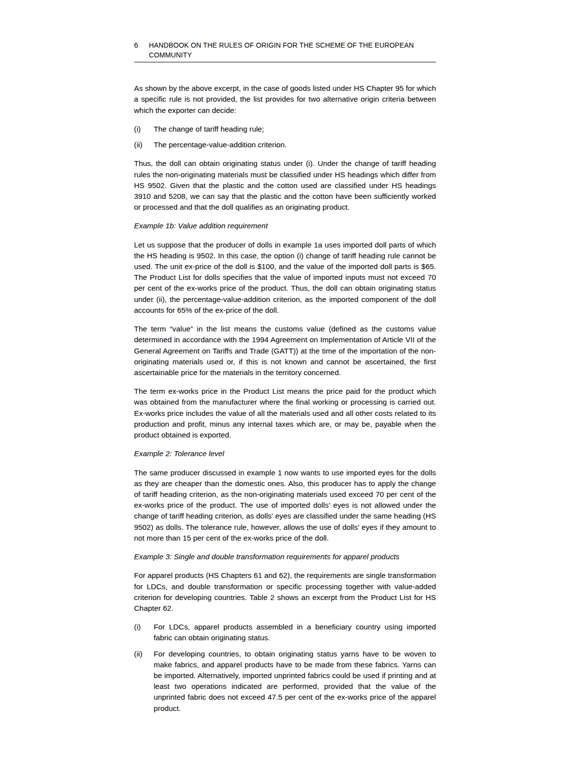6 HANDBOOK ON THE RULES OF ORIGIN FOR THE SCHEME OF THE EUROPEAN COMMUNITY
As shown by the above excerpt, in the case of goods listed under HS Chapter 95 for which a specific rule is not provided, the list provides for two alternative origin criteria between which the exporter can decide:
(i) The change of tariff heading rule;
(ii) The percentage-value-addition criterion.
Thus, the doll can obtain originating status under (i). Under the change of tariff heading rules the non-originating materials must be classified under HS headings which differ from HS 9502. Given that the plastic and the cotton used are classified under HS headings 3910 and 5208, we can say that the plastic and the cotton have been sufficiently worked or processed and that the doll qualifies as an originating product.
Example 1b: Value addition requirement
Let us suppose that the producer of dolls in example 1a uses imported doll parts of which the HS heading is 9502. In this case, the option (i) change of tariff heading rule cannot be used. The unit ex-price of the doll is $100, and the value of the imported doll parts is $65. The Product List for dolls specifies that the value of imported inputs must not exceed 70 per cent of the ex-works price of the product. Thus, the doll can obtain originating status under (ii), the percentage-value-addition criterion, as the imported component of the doll accounts for 65% of the ex-price of the doll.
The term “value” in the list means the customs value (defined as the customs value determined in accordance with the 1994 Agreement on Implementation of Article VII of the General Agreement on Tariffs and Trade (GATT)) at the time of the importation of the non-originating materials used or, if this is not known and cannot be ascertained, the first ascertainable price for the materials in the territory concerned.
The term ex-works price in the Product List means the price paid for the product which was obtained from the manufacturer where the final working or processing is carried out. Ex-works price includes the value of all the materials used and all other costs related to its production and profit, minus any internal taxes which are, or may be, payable when the product obtained is exported.
Example 2: Tolerance level
The same producer discussed in example 1 now wants to use imported eyes for the dolls as they are cheaper than the domestic ones. Also, this producer has to apply the change of tariff heading criterion, as the non-originating materials used exceed 70 per cent of the ex-works price of the product. The use of imported dolls’ eyes is not allowed under the change of tariff heading criterion, as dolls' eyes are classified under the same heading (HS 9502) as dolls. The tolerance rule, however, allows the use of dolls' eyes if they amount to not more than 15 per cent of the ex-works price of the doll.
Example 3: Single and double transformation requirements for apparel products
For apparel products (HS Chapters 61 and 62), the requirements are single transformation for LDCs, and double transformation or specific processing together with value-added criterion for developing countries. Table 2 shows an excerpt from the Product List for HS Chapter 62.
(i) For LDCs, apparel products assembled in a beneficiary country using imported fabric can obtain originating status.
(ii) For developing countries, to obtain originating status yarns have to be woven to make fabrics, and apparel products have to be made from these fabrics. Yarns can be imported. Alternatively, imported unprinted fabrics could be used if printing and at least two operations indicated are performed, provided that the value of the unprinted fabric does not exceed 47.5 per cent of the ex-works price of the apparel product.